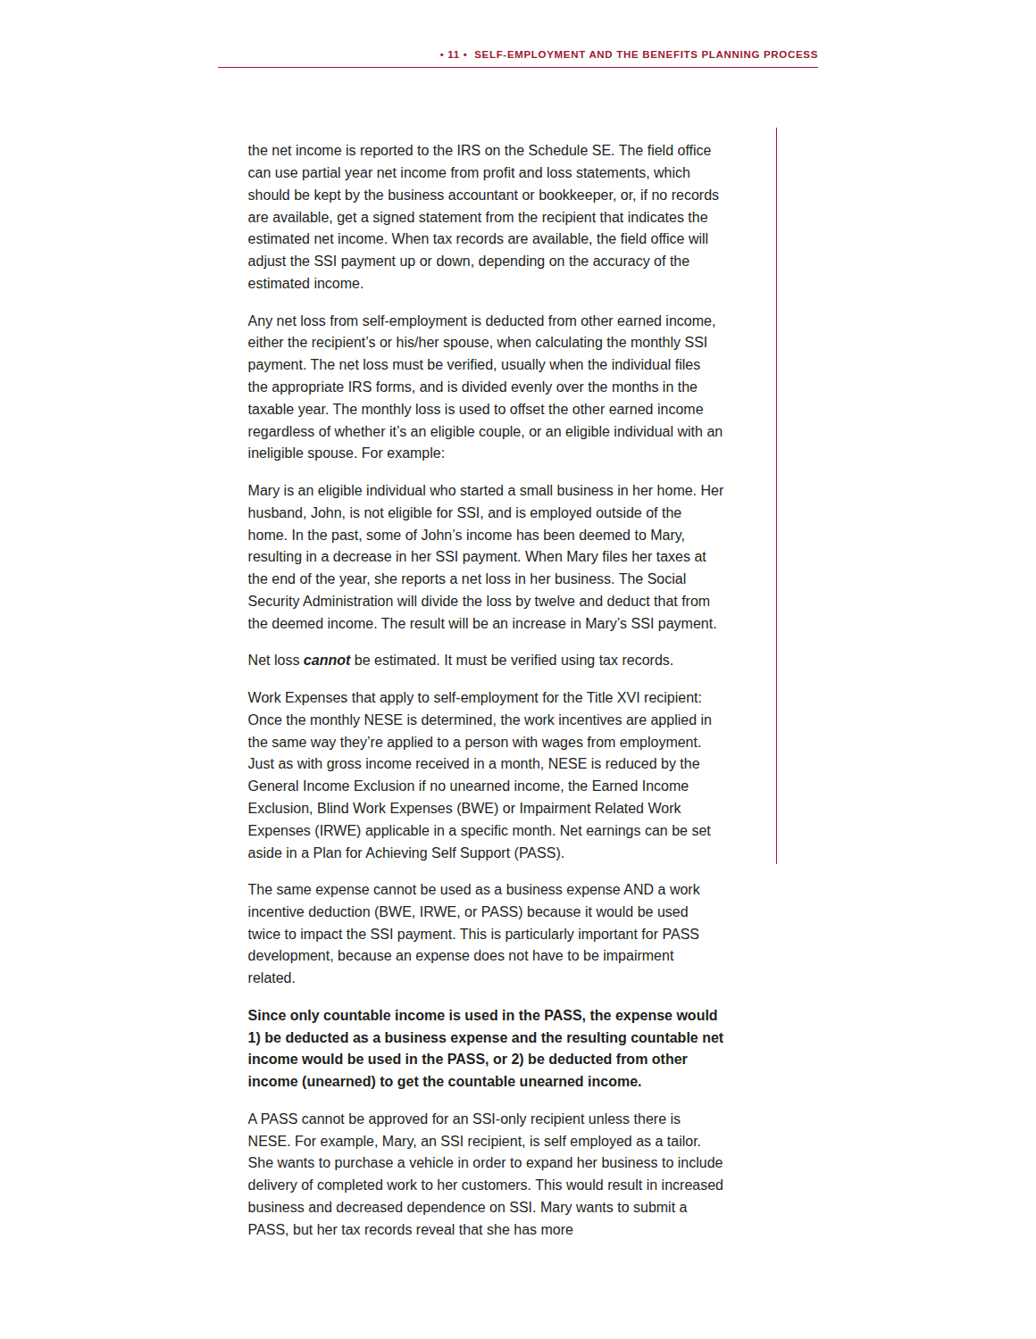• 11 • Self-Employment and the Benefits Planning Process
the net income is reported to the IRS on the Schedule SE. The field office can use partial year net income from profit and loss statements, which should be kept by the business accountant or bookkeeper, or, if no records are available, get a signed statement from the recipient that indicates the estimated net income. When tax records are available, the field office will adjust the SSI payment up or down, depending on the accuracy of the estimated income.
Any net loss from self-employment is deducted from other earned income, either the recipient’s or his/her spouse, when calculating the monthly SSI payment. The net loss must be verified, usually when the individual files the appropriate IRS forms, and is divided evenly over the months in the taxable year. The monthly loss is used to offset the other earned income regardless of whether it’s an eligible couple, or an eligible individual with an ineligible spouse. For example:
Mary is an eligible individual who started a small business in her home. Her husband, John, is not eligible for SSI, and is employed outside of the home. In the past, some of John’s income has been deemed to Mary, resulting in a decrease in her SSI payment. When Mary files her taxes at the end of the year, she reports a net loss in her business. The Social Security Administration will divide the loss by twelve and deduct that from the deemed income. The result will be an increase in Mary’s SSI payment.
Net loss cannot be estimated. It must be verified using tax records.
Work Expenses that apply to self-employment for the Title XVI recipient:
Once the monthly NESE is determined, the work incentives are applied in the same way they’re applied to a person with wages from employment. Just as with gross income received in a month, NESE is reduced by the General Income Exclusion if no unearned income, the Earned Income Exclusion, Blind Work Expenses (BWE) or Impairment Related Work Expenses (IRWE) applicable in a specific month. Net earnings can be set aside in a Plan for Achieving Self Support (PASS).
The same expense cannot be used as a business expense AND a work incentive deduction (BWE, IRWE, or PASS) because it would be used twice to impact the SSI payment. This is particularly important for PASS development, because an expense does not have to be impairment related.
Since only countable income is used in the PASS, the expense would 1) be deducted as a business expense and the resulting countable net income would be used in the PASS, or 2) be deducted from other income (unearned) to get the countable unearned income.
A PASS cannot be approved for an SSI-only recipient unless there is NESE. For example, Mary, an SSI recipient, is self employed as a tailor. She wants to purchase a vehicle in order to expand her business to include delivery of completed work to her customers. This would result in increased business and decreased dependence on SSI. Mary wants to submit a PASS, but her tax records reveal that she has more